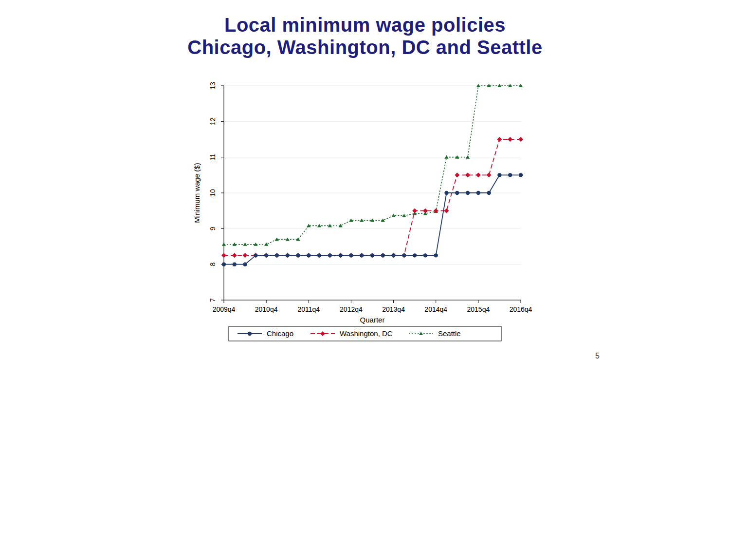Local minimum wage policies
Chicago, Washington, DC and Seattle
7 8 9 10 11 12 13 Minimum wage ($) 2009q4 2010q4 2011q4 2012q4 2013q4 2014q4 2015q4 2016q4 Quarter Chicago Washington, DC Seattle
5